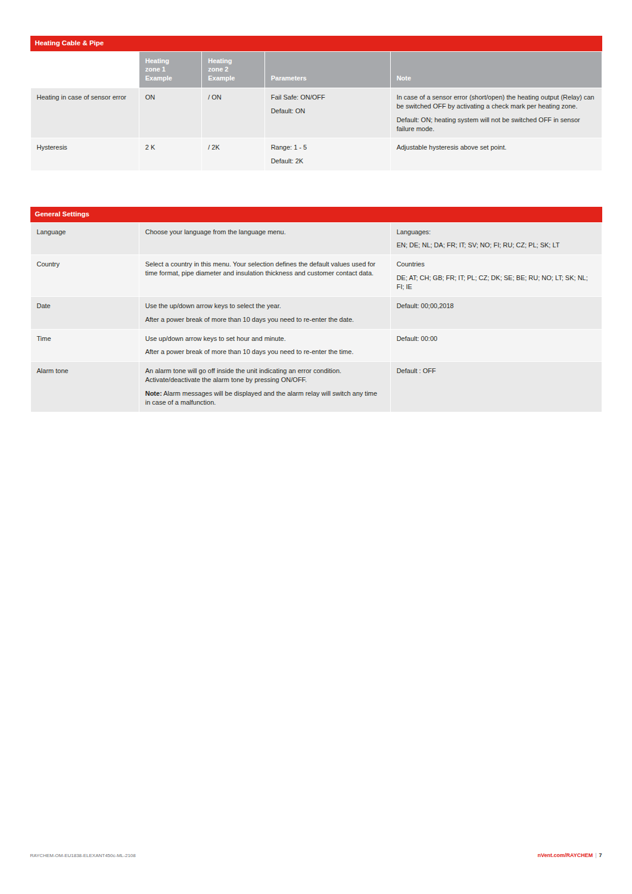Heating Cable & Pipe
| | Heating zone 1 Example | Heating zone 2 Example | Parameters | Note |
| --- | --- | --- | --- | --- |
| Heating in case of sensor error | ON | / ON | Fail Safe: ON/OFF Default: ON | In case of a sensor error (short/open) the heating output (Relay) can be switched OFF by activating a check mark per heating zone. Default: ON; heating system will not be switched OFF in sensor failure mode. |
| Hysteresis | 2 K | / 2K | Range: 1 - 5 Default: 2K | Adjustable hysteresis above set point. |
General Settings
| Language | Choose your language from the language menu. | Languages: EN; DE; NL; DA; FR; IT; SV; NO; FI; RU; CZ; PL; SK; LT |
| Country | Select a country in this menu. Your selection defines the default values used for time format, pipe diameter and insulation thickness and customer contact data. | Countries DE; AT; CH; GB; FR; IT; PL; CZ; DK; SE; BE; RU; NO; LT; SK; NL; FI; IE |
| Date | Use the up/down arrow keys to select the year. After a power break of more than 10 days you need to re-enter the date. | Default: 00;00,2018 |
| Time | Use up/down arrow keys to set hour and minute. After a power break of more than 10 days you need to re-enter the time. | Default: 00:00 |
| Alarm tone | An alarm tone will go off inside the unit indicating an error condition. Activate/deactivate the alarm tone by pressing ON/OFF. Note: Alarm messages will be displayed and the alarm relay will switch any time in case of a malfunction. | Default : OFF |
RAYCHEM-OM-EU1838-ELEXANT450c-ML-2108
nVent.com/RAYCHEM|7